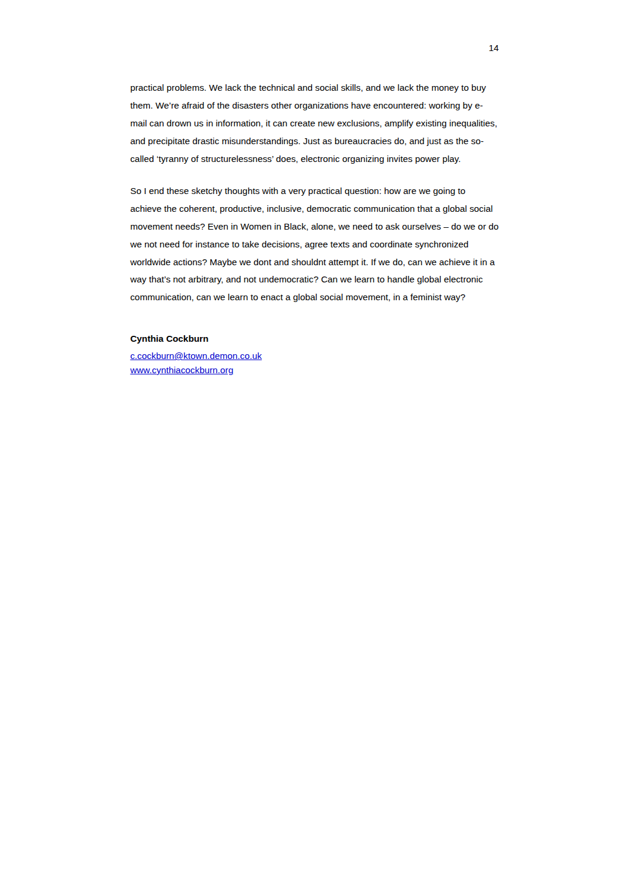14
practical problems. We lack the technical and social skills, and we lack the money to buy them. We’re afraid of the disasters other organizations have encountered: working by e-mail can drown us in information, it can create new exclusions, amplify existing inequalities, and precipitate drastic misunderstandings. Just as bureaucracies do, and just as the so-called ‘tyranny of structurelessness’ does, electronic organizing invites power play.
So I end these sketchy thoughts with a very practical question: how are we going to achieve the coherent, productive, inclusive, democratic communication that a global social movement needs? Even in Women in Black, alone, we need to ask ourselves – do we or do we not need for instance to take decisions, agree texts and coordinate synchronized worldwide actions? Maybe we dont and shouldnt attempt it. If we do, can we achieve it in a way that’s not arbitrary, and not undemocratic? Can we learn to handle global electronic communication, can we learn to enact a global social movement, in a feminist way?
Cynthia Cockburn
c.cockburn@ktown.demon.co.uk www.cynthiacockburn.org